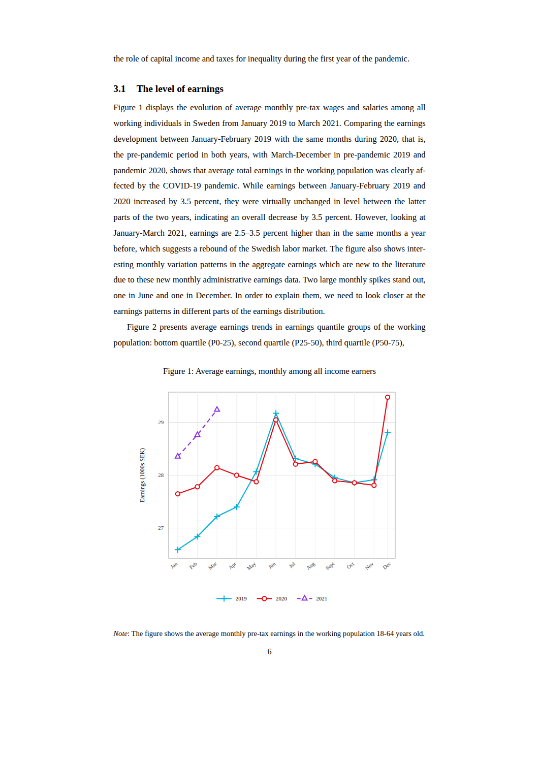the role of capital income and taxes for inequality during the first year of the pandemic.
3.1 The level of earnings
Figure 1 displays the evolution of average monthly pre-tax wages and salaries among all working individuals in Sweden from January 2019 to March 2021. Comparing the earnings development between January-February 2019 with the same months during 2020, that is, the pre-pandemic period in both years, with March-December in pre-pandemic 2019 and pandemic 2020, shows that average total earnings in the working population was clearly affected by the COVID-19 pandemic. While earnings between January-February 2019 and 2020 increased by 3.5 percent, they were virtually unchanged in level between the latter parts of the two years, indicating an overall decrease by 3.5 percent. However, looking at January-March 2021, earnings are 2.5–3.5 percent higher than in the same months a year before, which suggests a rebound of the Swedish labor market. The figure also shows interesting monthly variation patterns in the aggregate earnings which are new to the literature due to these new monthly administrative earnings data. Two large monthly spikes stand out, one in June and one in December. In order to explain them, we need to look closer at the earnings patterns in different parts of the earnings distribution.
Figure 2 presents average earnings trends in earnings quantile groups of the working population: bottom quartile (P0-25), second quartile (P25-50), third quartile (P50-75),
Figure 1: Average earnings, monthly among all income earners
27 28 29 Earnings (1000s SEK) Jan Feb Mar Apr May Jun Jul Aug Sept Oct Nov Dec 2019 2020 2021
Note: The figure shows the average monthly pre-tax earnings in the working population 18-64 years old.
6